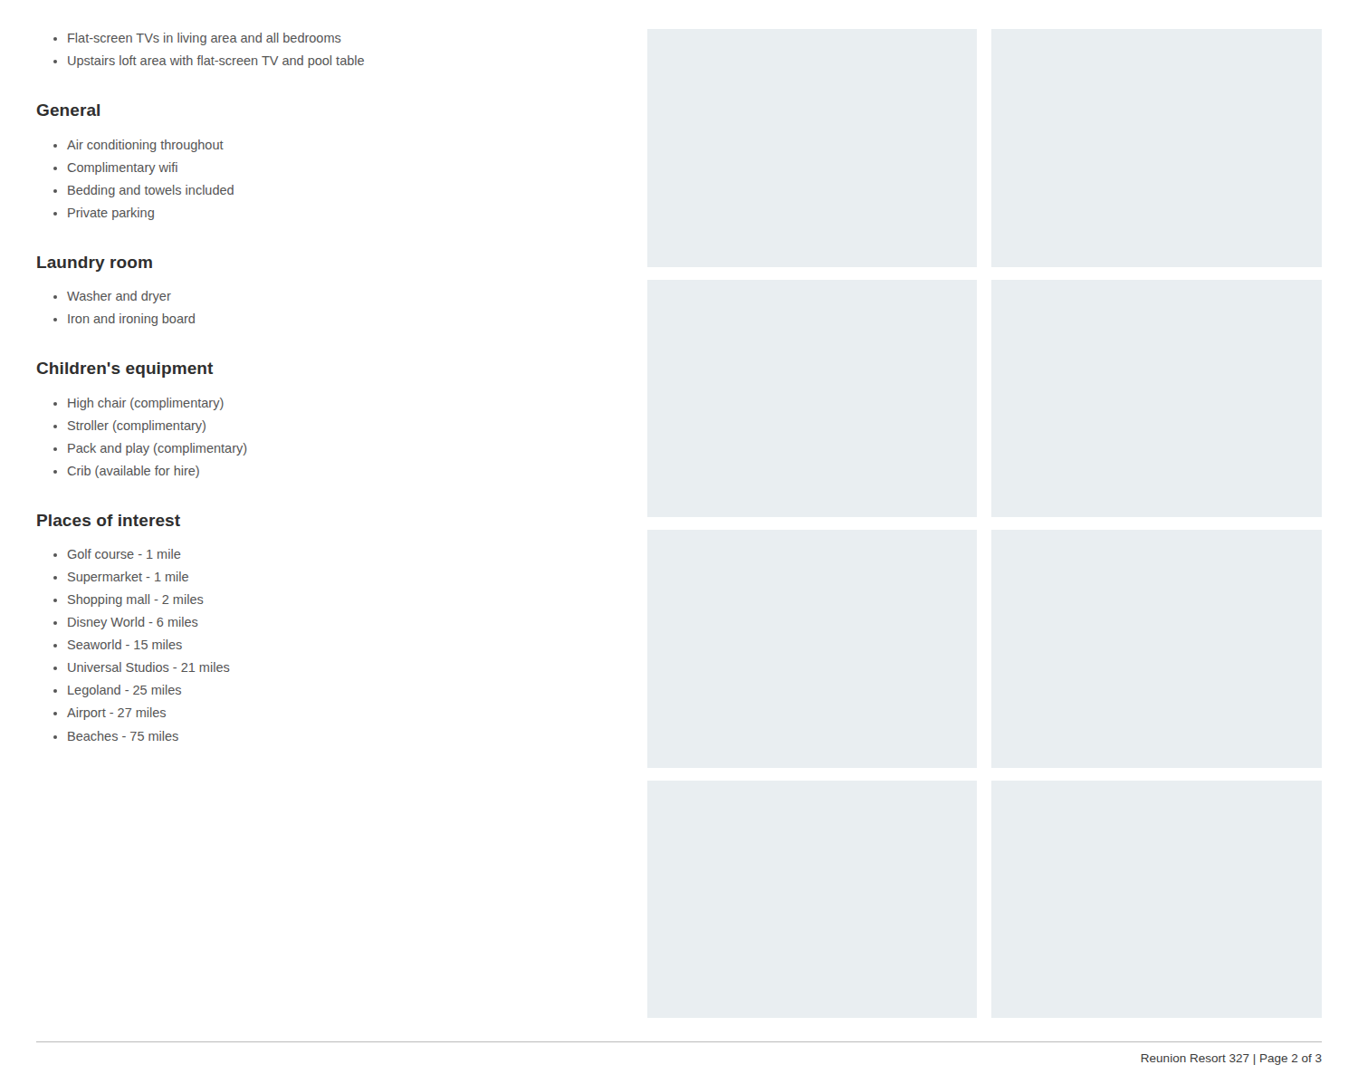Flat-screen TVs in living area and all bedrooms
Upstairs loft area with flat-screen TV and pool table
General
Air conditioning throughout
Complimentary wifi
Bedding and towels included
Private parking
Laundry room
Washer and dryer
Iron and ironing board
Children's equipment
High chair (complimentary)
Stroller (complimentary)
Pack and play (complimentary)
Crib (available for hire)
Places of interest
Golf course - 1 mile
Supermarket - 1 mile
Shopping mall - 2 miles
Disney World - 6 miles
Seaworld - 15 miles
Universal Studios - 21 miles
Legoland - 25 miles
Airport - 27 miles
Beaches - 75 miles
Reunion Resort 327 | Page 2 of 3